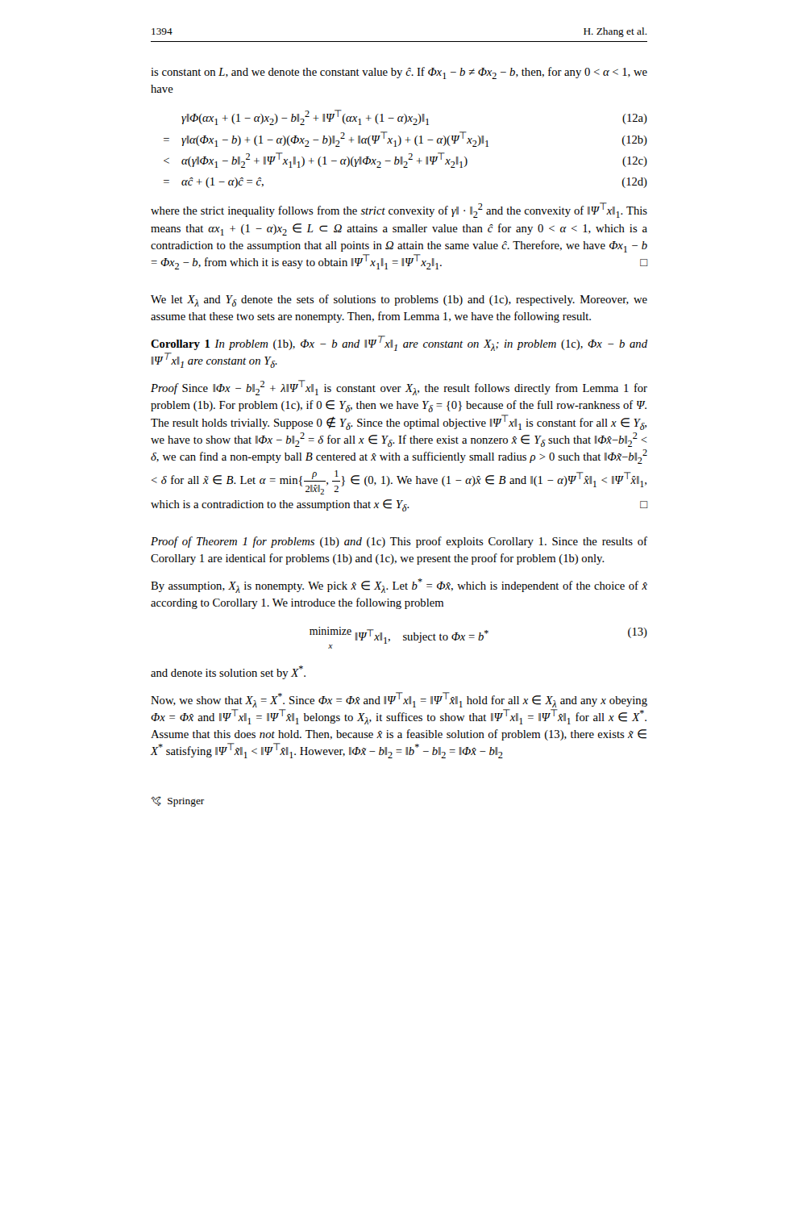1394 H. Zhang et al.
is constant on L, and we denote the constant value by ĉ. If Φx1 − b ≠ Φx2 − b, then, for any 0 < α < 1, we have
γ‖Φ(αx1 + (1 − α)x2) − b‖22 + ‖Ψ⊤(αx1 + (1 − α)x2)‖1
(12a)
=
γ‖α(Φx1 − b) + (1 − α)(Φx2 − b)‖22 + ‖α(Ψ⊤x1) + (1 − α)(Ψ⊤x2)‖1
(12b)
<
α(γ‖Φx1 − b‖22 + ‖Ψ⊤x1‖1) + (1 − α)(γ‖Φx2 − b‖22 + ‖Ψ⊤x2‖1)
(12c)
=
αĉ + (1 − α)ĉ = ĉ,
(12d)
where the strict inequality follows from the strict convexity of γ‖ · ‖22 and the convexity of ‖Ψ⊤x‖1. This means that αx1 + (1 − α)x2 ∈ L ⊂ Ω attains a smaller value than ĉ for any 0 < α < 1, which is a contradiction to the assumption that all points in Ω attain the same value ĉ. Therefore, we have Φx1 − b = Φx2 − b, from which it is easy to obtain ‖Ψ⊤x1‖1 = ‖Ψ⊤x2‖1. □
We let Xλ and Yδ denote the sets of solutions to problems (1b) and (1c), respectively. Moreover, we assume that these two sets are nonempty. Then, from Lemma 1, we have the following result.
Corollary 1 In problem (1b), Φx − b and ‖Ψ⊤x‖1 are constant on Xλ; in problem (1c), Φx − b and ‖Ψ⊤x‖1 are constant on Yδ.
Proof Since ‖Φx − b‖22 + λ‖Ψ⊤x‖1 is constant over Xλ, the result follows directly from Lemma 1 for problem (1b). For problem (1c), if 0 ∈ Yδ, then we have Yδ = {0} because of the full row-rankness of Ψ. The result holds trivially. Suppose 0 ∉ Yδ. Since the optimal objective ‖Ψ⊤x‖1 is constant for all x ∈ Yδ, we have to show that ‖Φx − b‖22 = δ for all x ∈ Yδ. If there exist a nonzero x̂ ∈ Yδ such that ‖Φx̂−b‖22 < δ, we can find a non-empty ball B centered at x̂ with a sufficiently small radius ρ > 0 such that ‖Φx̃−b‖22 < δ for all x̃ ∈ B. Let α = min{ρ 2‖x̂‖2, 12} ∈ (0, 1). We have (1 − α)x̂ ∈ B and ‖(1 − α)Ψ⊤x̂‖1 < ‖Ψ⊤x̂‖1, which is a contradiction to the assumption that x ∈ Yδ. □
Proof of Theorem 1 for problems (1b) and (1c) This proof exploits Corollary 1. Since the results of Corollary 1 are identical for problems (1b) and (1c), we present the proof for problem (1b) only.
By assumption, Xλ is nonempty. We pick x̂ ∈ Xλ. Let b* = Φx̂, which is independent of the choice of x̂ according to Corollary 1. We introduce the following problem
minimize x ‖Ψ⊤x‖1, subject to Φx = b* (13)
and denote its solution set by X*.
Now, we show that Xλ = X*. Since Φx = Φx̂ and ‖Ψ⊤x‖1 = ‖Ψ⊤x̂‖1 hold for all x ∈ Xλ and any x obeying Φx = Φx̂ and ‖Ψ⊤x‖1 = ‖Ψ⊤x̂‖1 belongs to Xλ, it suffices to show that ‖Ψ⊤x‖1 = ‖Ψ⊤x̂‖1 for all x ∈ X*. Assume that this does not hold. Then, because x̂ is a feasible solution of problem (13), there exists x̃ ∈ X* satisfying ‖Ψ⊤x̃‖1 < ‖Ψ⊤x̂‖1. However, ‖Φx̃ − b‖2 = ‖b* − b‖2 = ‖Φx̂ − b‖2
🕊 Springer